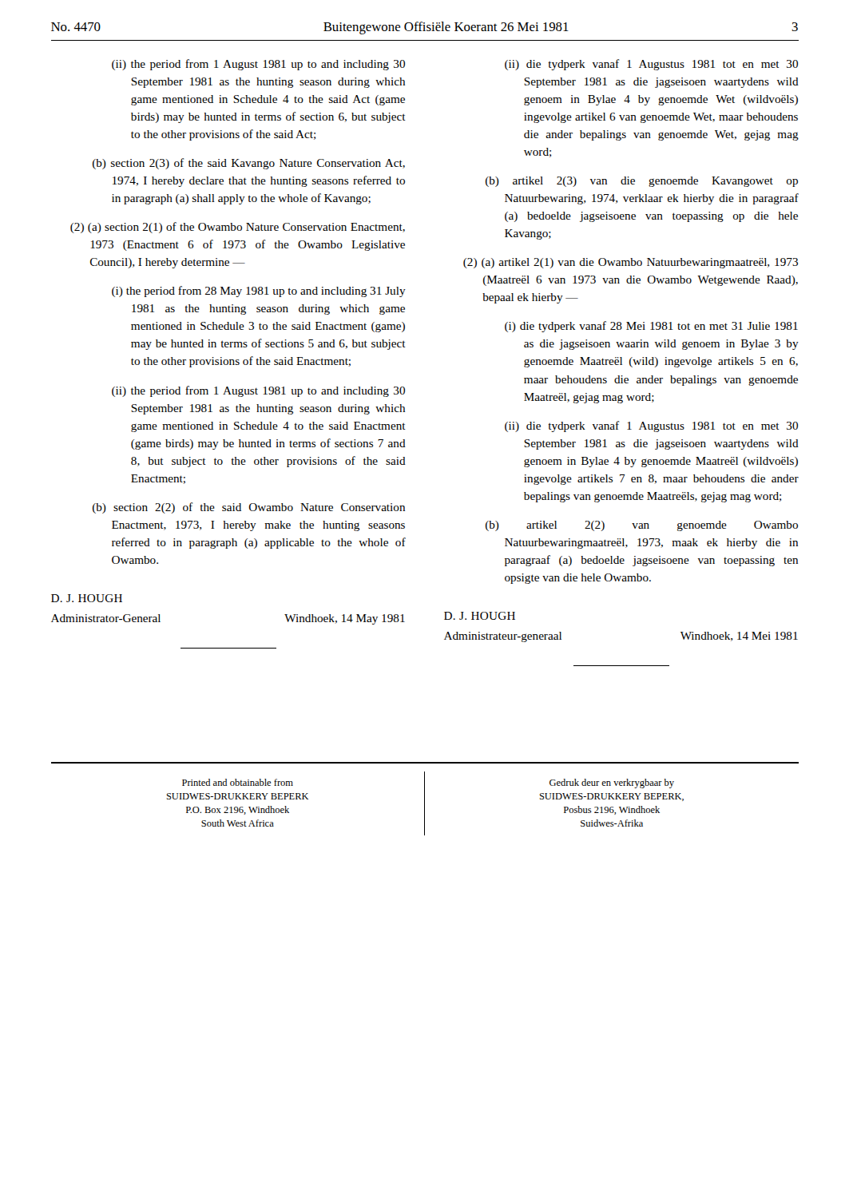No. 4470
Buitengewone Offisiële Koerant 26 Mei 1981
3
(ii) the period from 1 August 1981 up to and including 30 September 1981 as the hunting season during which game mentioned in Schedule 4 to the said Act (game birds) may be hunted in terms of section 6, but subject to the other provisions of the said Act;
(b) section 2(3) of the said Kavango Nature Conservation Act, 1974, I hereby declare that the hunting seasons referred to in paragraph (a) shall apply to the whole of Kavango;
(2) (a) section 2(1) of the Owambo Nature Conservation Enactment, 1973 (Enactment 6 of 1973 of the Owambo Legislative Council), I hereby determine —
(i) the period from 28 May 1981 up to and including 31 July 1981 as the hunting season during which game mentioned in Schedule 3 to the said Enactment (game) may be hunted in terms of sections 5 and 6, but subject to the other provisions of the said Enactment;
(ii) the period from 1 August 1981 up to and including 30 September 1981 as the hunting season during which game mentioned in Schedule 4 to the said Enactment (game birds) may be hunted in terms of sections 7 and 8, but subject to the other provisions of the said Enactment;
(b) section 2(2) of the said Owambo Nature Conservation Enactment, 1973, I hereby make the hunting seasons referred to in paragraph (a) applicable to the whole of Owambo.
D. J. HOUGH
Administrator-General Windhoek, 14 May 1981
(ii) die tydperk vanaf 1 Augustus 1981 tot en met 30 September 1981 as die jagseisoen waartydens wild genoem in Bylae 4 by genoemde Wet (wildvoëls) ingevolge artikel 6 van genoemde Wet, maar behoudens die ander bepalings van genoemde Wet, gejag mag word;
(b) artikel 2(3) van die genoemde Kavangowet op Natuurbewaring, 1974, verklaar ek hierby die in paragraaf (a) bedoelde jagseisoene van toepassing op die hele Kavango;
(2) (a) artikel 2(1) van die Owambo Natuurbewaringmaatreël, 1973 (Maatreël 6 van 1973 van die Owambo Wetgewende Raad), bepaal ek hierby —
(i) die tydperk vanaf 28 Mei 1981 tot en met 31 Julie 1981 as die jagseisoen waarin wild genoem in Bylae 3 by genoemde Maatreël (wild) ingevolge artikels 5 en 6, maar behoudens die ander bepalings van genoemde Maatreël, gejag mag word;
(ii) die tydperk vanaf 1 Augustus 1981 tot en met 30 September 1981 as die jagseisoen waartydens wild genoem in Bylae 4 by genoemde Maatreël (wildvoëls) ingevolge artikels 7 en 8, maar behoudens die ander bepalings van genoemde Maatreëls, gejag mag word;
(b) artikel 2(2) van genoemde Owambo Natuurbewaringmaatreël, 1973, maak ek hierby die in paragraaf (a) bedoelde jagseisoene van toepassing ten opsigte van die hele Owambo.
D. J. HOUGH
Administrateur-generaal Windhoek, 14 Mei 1981
Printed and obtainable from
SUIDWES-DRUKKERY BEPERK
P.O. Box 2196, Windhoek
South West Africa
Gedruk deur en verkrygbaar by
SUIDWES-DRUKKERY BEPERK,
Posbus 2196, Windhoek
Suidwes-Afrika